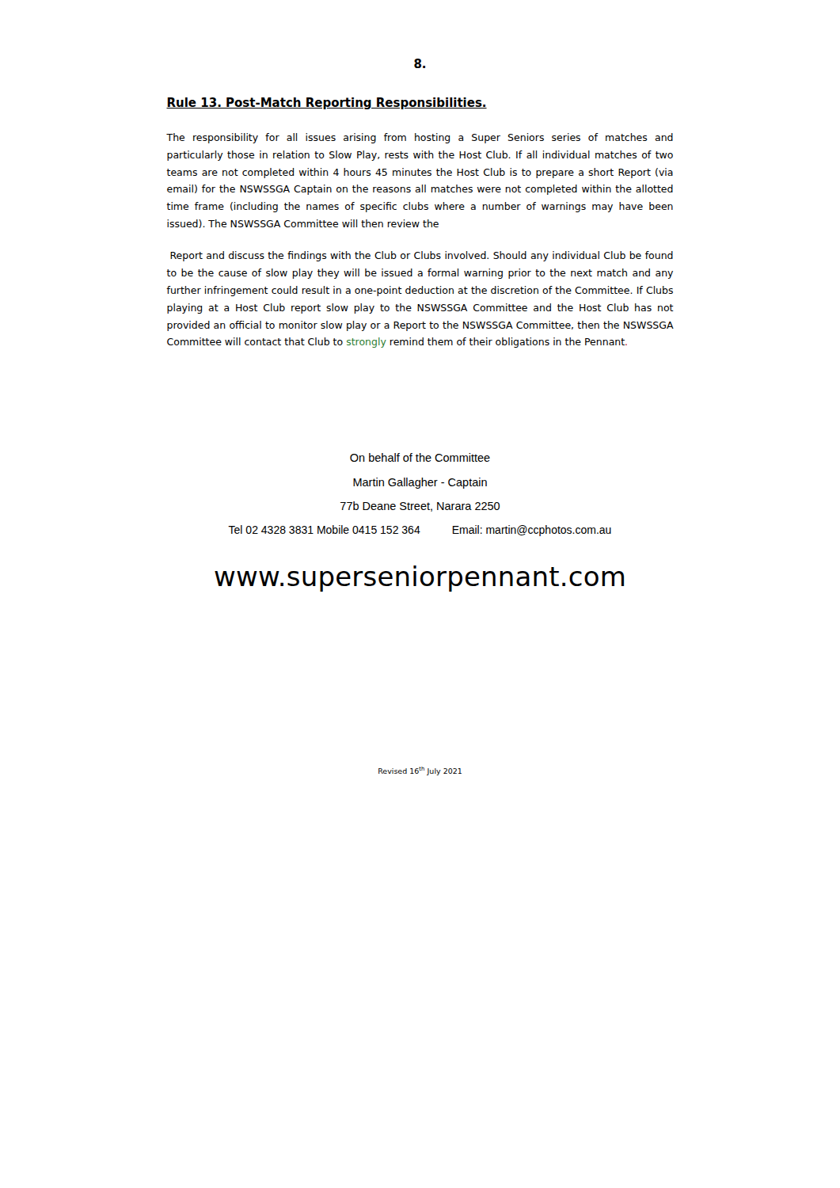8.
Rule 13. Post-Match Reporting Responsibilities.
The responsibility for all issues arising from hosting a Super Seniors series of matches and particularly those in relation to Slow Play, rests with the Host Club. If all individual matches of two teams are not completed within 4 hours 45 minutes the Host Club is to prepare a short Report (via email) for the NSWSSGA Captain on the reasons all matches were not completed within the allotted time frame (including the names of specific clubs where a number of warnings may have been issued). The NSWSSGA Committee will then review the
Report and discuss the findings with the Club or Clubs involved. Should any individual Club be found to be the cause of slow play they will be issued a formal warning prior to the next match and any further infringement could result in a one-point deduction at the discretion of the Committee. If Clubs playing at a Host Club report slow play to the NSWSSGA Committee and the Host Club has not provided an official to monitor slow play or a Report to the NSWSSGA Committee, then the NSWSSGA Committee will contact that Club to strongly remind them of their obligations in the Pennant.
On behalf of the Committee
Martin Gallagher - Captain
77b Deane Street, Narara 2250
Tel 02 4328 3831 Mobile 0415 152 364 Email: martin@ccphotos.com.au
www.superseniorpennant.com
Revised 16th July 2021